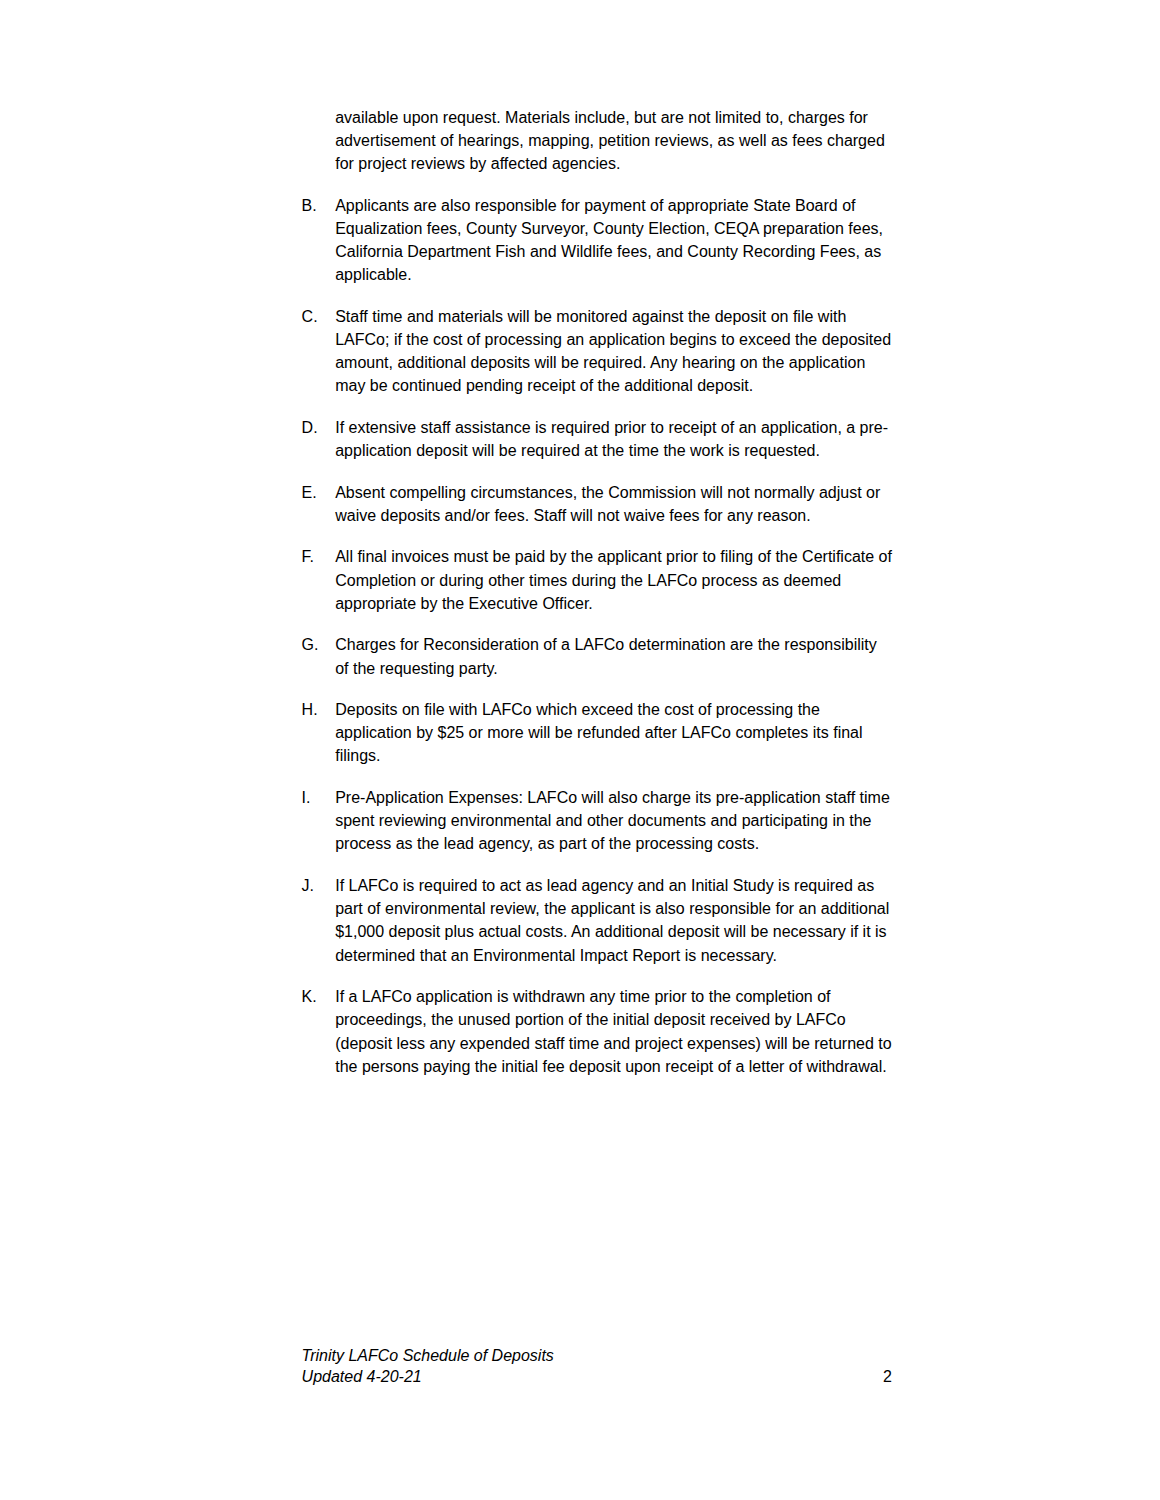available upon request. Materials include, but are not limited to, charges for advertisement of hearings, mapping, petition reviews, as well as fees charged for project reviews by affected agencies.
B. Applicants are also responsible for payment of appropriate State Board of Equalization fees, County Surveyor, County Election, CEQA preparation fees, California Department Fish and Wildlife fees, and County Recording Fees, as applicable.
C. Staff time and materials will be monitored against the deposit on file with LAFCo; if the cost of processing an application begins to exceed the deposited amount, additional deposits will be required. Any hearing on the application may be continued pending receipt of the additional deposit.
D. If extensive staff assistance is required prior to receipt of an application, a pre-application deposit will be required at the time the work is requested.
E. Absent compelling circumstances, the Commission will not normally adjust or waive deposits and/or fees. Staff will not waive fees for any reason.
F. All final invoices must be paid by the applicant prior to filing of the Certificate of Completion or during other times during the LAFCo process as deemed appropriate by the Executive Officer.
G. Charges for Reconsideration of a LAFCo determination are the responsibility of the requesting party.
H. Deposits on file with LAFCo which exceed the cost of processing the application by $25 or more will be refunded after LAFCo completes its final filings.
I. Pre-Application Expenses: LAFCo will also charge its pre-application staff time spent reviewing environmental and other documents and participating in the process as the lead agency, as part of the processing costs.
J. If LAFCo is required to act as lead agency and an Initial Study is required as part of environmental review, the applicant is also responsible for an additional $1,000 deposit plus actual costs. An additional deposit will be necessary if it is determined that an Environmental Impact Report is necessary.
K. If a LAFCo application is withdrawn any time prior to the completion of proceedings, the unused portion of the initial deposit received by LAFCo (deposit less any expended staff time and project expenses) will be returned to the persons paying the initial fee deposit upon receipt of a letter of withdrawal.
Trinity LAFCo Schedule of Deposits
Updated 4-20-21 2